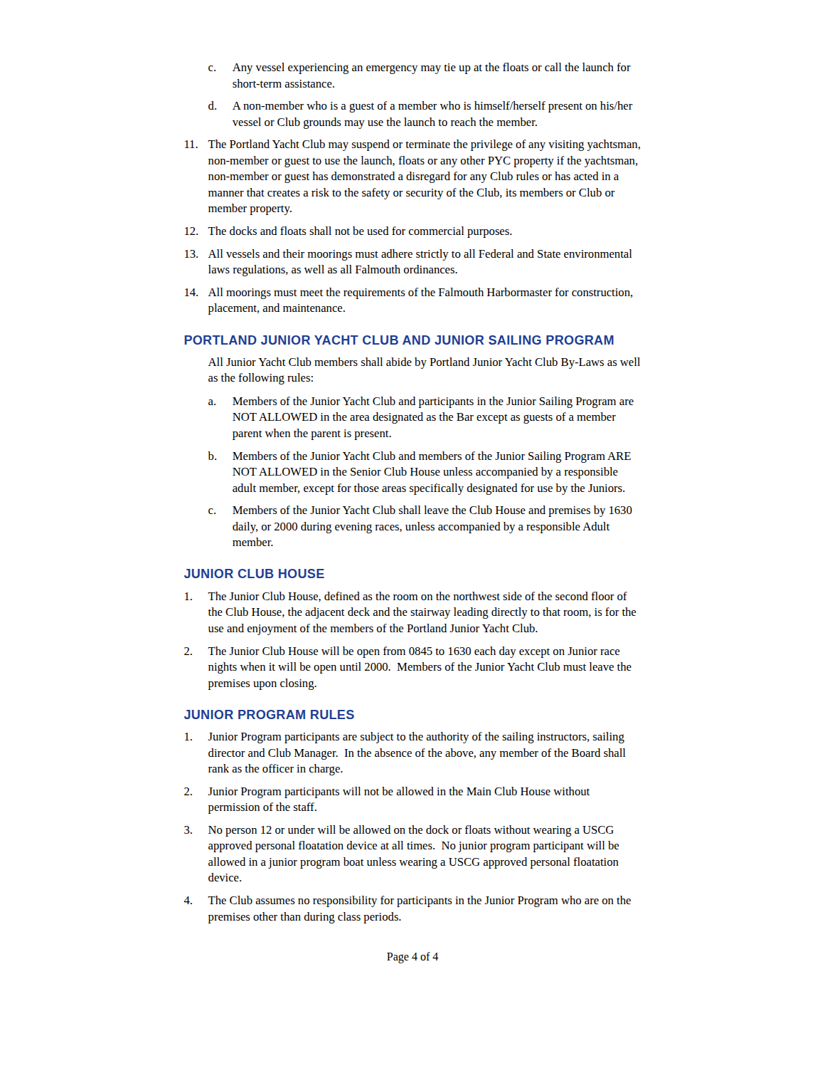c. Any vessel experiencing an emergency may tie up at the floats or call the launch for short-term assistance.
d. A non-member who is a guest of a member who is himself/herself present on his/her vessel or Club grounds may use the launch to reach the member.
11. The Portland Yacht Club may suspend or terminate the privilege of any visiting yachtsman, non-member or guest to use the launch, floats or any other PYC property if the yachtsman, non-member or guest has demonstrated a disregard for any Club rules or has acted in a manner that creates a risk to the safety or security of the Club, its members or Club or member property.
12. The docks and floats shall not be used for commercial purposes.
13. All vessels and their moorings must adhere strictly to all Federal and State environmental laws regulations, as well as all Falmouth ordinances.
14. All moorings must meet the requirements of the Falmouth Harbormaster for construction, placement, and maintenance.
PORTLAND JUNIOR YACHT CLUB AND JUNIOR SAILING PROGRAM
All Junior Yacht Club members shall abide by Portland Junior Yacht Club By-Laws as well as the following rules:
a. Members of the Junior Yacht Club and participants in the Junior Sailing Program are NOT ALLOWED in the area designated as the Bar except as guests of a member parent when the parent is present.
b. Members of the Junior Yacht Club and members of the Junior Sailing Program ARE NOT ALLOWED in the Senior Club House unless accompanied by a responsible adult member, except for those areas specifically designated for use by the Juniors.
c. Members of the Junior Yacht Club shall leave the Club House and premises by 1630 daily, or 2000 during evening races, unless accompanied by a responsible Adult member.
JUNIOR CLUB HOUSE
1. The Junior Club House, defined as the room on the northwest side of the second floor of the Club House, the adjacent deck and the stairway leading directly to that room, is for the use and enjoyment of the members of the Portland Junior Yacht Club.
2. The Junior Club House will be open from 0845 to 1630 each day except on Junior race nights when it will be open until 2000. Members of the Junior Yacht Club must leave the premises upon closing.
JUNIOR PROGRAM RULES
1. Junior Program participants are subject to the authority of the sailing instructors, sailing director and Club Manager. In the absence of the above, any member of the Board shall rank as the officer in charge.
2. Junior Program participants will not be allowed in the Main Club House without permission of the staff.
3. No person 12 or under will be allowed on the dock or floats without wearing a USCG approved personal floatation device at all times. No junior program participant will be allowed in a junior program boat unless wearing a USCG approved personal floatation device.
4. The Club assumes no responsibility for participants in the Junior Program who are on the premises other than during class periods.
Page 4 of 4